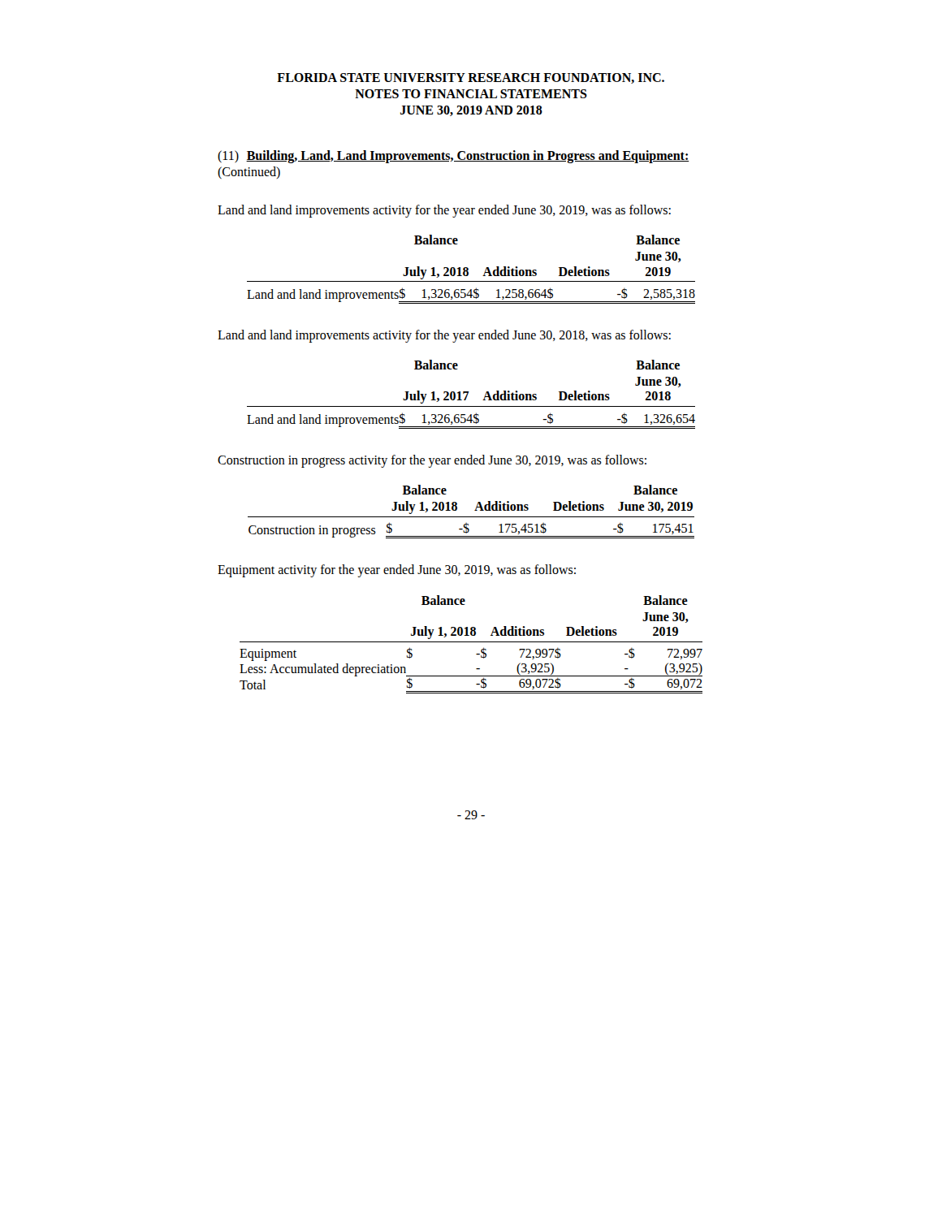FLORIDA STATE UNIVERSITY RESEARCH FOUNDATION, INC.
NOTES TO FINANCIAL STATEMENTS
JUNE 30, 2019 AND 2018
(11) Building, Land, Land Improvements, Construction in Progress and Equipment: (Continued)
Land and land improvements activity for the year ended June 30, 2019, was as follows:
| | Balance | | | Balance |
| --- | --- | --- | --- | --- |
| | July 1, 2018 | Additions | Deletions | June 30, 2019 |
| Land and land improvements | $ | 1,326,654 | $ | 1,258,664 | $ | - | $ | 2,585,318 |
Land and land improvements activity for the year ended June 30, 2018, was as follows:
| | Balance | | | Balance |
| --- | --- | --- | --- | --- |
| | July 1, 2017 | Additions | Deletions | June 30, 2018 |
| Land and land improvements | $ | 1,326,654 | $ | - | $ | - | $ | 1,326,654 |
Construction in progress activity for the year ended June 30, 2019, was as follows:
| | Balance | | | Balance |
| --- | --- | --- | --- | --- |
| | July 1, 2018 | Additions | Deletions | June 30, 2019 |
| Construction in progress | $ | - | $ | 175,451 | $ | - | $ | 175,451 |
Equipment activity for the year ended June 30, 2019, was as follows:
| | Balance | | | Balance |
| --- | --- | --- | --- | --- |
| | July 1, 2018 | Additions | Deletions | June 30, 2019 |
| Equipment | $ | - | $ | 72,997 | $ | - | $ | 72,997 |
| Less: Accumulated depreciation | | - | | (3,925) | | - | | (3,925) |
| Total | $ | - | $ | 69,072 | $ | - | $ | 69,072 |
- 29 -